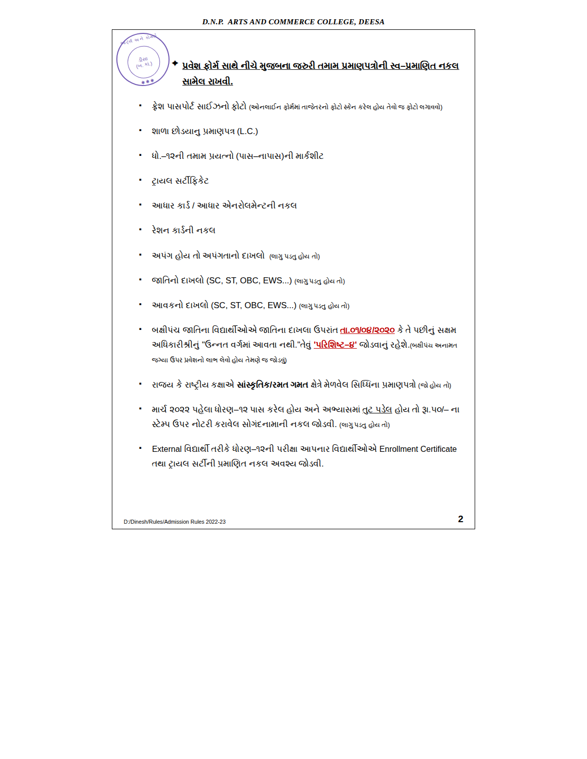D.N.P. ARTS AND COMMERCE COLLEGE, DEESA
આર્ટ્સ અને કોમર્સ
ડીસા
(બ. કાં.)
✱ ✱ ✱
✦ પ્રવેશ ફોર્મ સાથે નીચે મુજબના જરુરી તમામ પ્રમાણપત્રોની સ્વ–પ્રમાણિત નકલ સામેલ રાખવી.
ફ્રેશ પાસપોર્ટ સાઈઝનો ફોટો (ઓનલાઈન ફોર્મમાં તાજેતરનો ફોટો સ્કેન કરેલ હોય તેવો જ ફોટો લગાવવો)
શાળા છોડયાનુ પ્રમાણપત્ર (L.C.)
ધો.–૧૨ની તમામ પ્રયત્નો (પાસ–નાપાસ)ની માર્કશીટ
ટ્રાયલ સર્ટીફિકેટ
આધાર કાર્ડ / આધાર એનરોલમેન્ટની નકલ
રેશન કાર્ડની નકલ
અપંગ હોય તો અપંગતાનો દાખલો (લાગુ પડતુ હોય તો)
જાતિનો દાખલો (SC, ST, OBC, EWS...) (લાગુ પડતુ હોય તો)
આવકનો દાખલો (SC, ST, OBC, EWS...) (લાગુ પડતુ હોય તો)
બક્ષીપંચ જાતિના વિદ્યાર્થીઓએ જાતિના દાખલા ઉપરાંત તા.૦૧/૦૪/૨૦૨૦ કે તે પછીનું સક્ષમ અધિકારીશ્રીનું "ઉન્નત વર્ગમાં આવતા નથી."તેવું 'પરિશિષ્ટ–૪' જોડવાનું રહેશે.(બક્ષીપંચ અનામત જગ્યા ઉપર પ્રવેશનો લાભ લેવો હોય તેમણે જ જોડવું)
રાજય કે રાષ્ટ્રીય કક્ષાએ સાંસ્કૃતિક/રમત ગમત ક્ષેત્રે મેળવેલ સિધ્ધિના પ્રમાણપત્રો (જો હોય તો)
માર્ચ ૨૦૨૨ પહેલા ધોરણ–૧૨ પાસ કરેલ હોય અને અભ્યાસમાં તુટ પડેલ હોય તો રૂા.૫૦/– ના સ્ટેમ્પ ઉપર નોટરી કરાવેલ સોગંદનામાની નકલ જોડવી. (લાગુ પડતુ હોય તો)
External વિદ્યાર્થી તરીકે ધોરણ–૧૨ની પરીક્ષા આપનાર વિદ્યાર્થીઓએ Enrollment Certificate તથા ટ્રાયલ સર્ટીની પ્રમાણિત નકલ અવશ્ય જોડવી.
D:/Dinesh/Rules/Admission Rules 2022-23 2